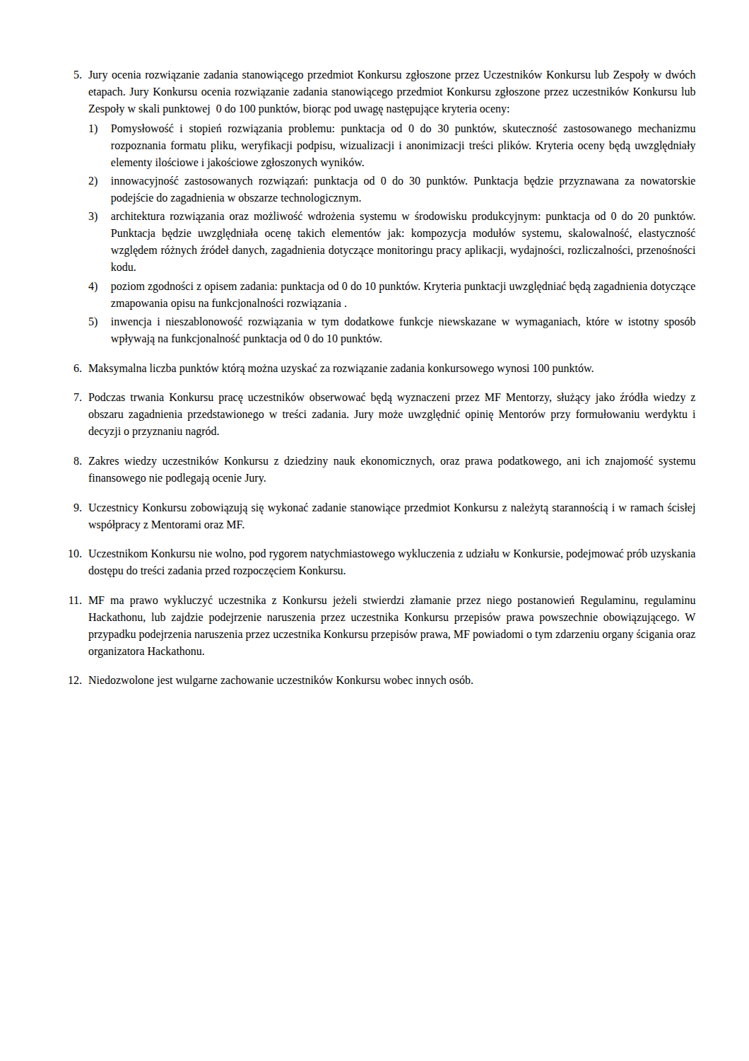Jury ocenia rozwiązanie zadania stanowiącego przedmiot Konkursu zgłoszone przez Uczestników Konkursu lub Zespoły w dwóch etapach. Jury Konkursu ocenia rozwiązanie zadania stanowiącego przedmiot Konkursu zgłoszone przez uczestników Konkursu lub Zespoły w skali punktowej 0 do 100 punktów, biorąc pod uwagę następujące kryteria oceny:
Pomysłowość i stopień rozwiązania problemu: punktacja od 0 do 30 punktów, skuteczność zastosowanego mechanizmu rozpoznania formatu pliku, weryfikacji podpisu, wizualizacji i anonimizacji treści plików. Kryteria oceny będą uwzględniały elementy ilościowe i jakościowe zgłoszonych wyników.
innowacyjność zastosowanych rozwiązań: punktacja od 0 do 30 punktów. Punktacja będzie przyznawana za nowatorskie podejście do zagadnienia w obszarze technologicznym.
architektura rozwiązania oraz możliwość wdrożenia systemu w środowisku produkcyjnym: punktacja od 0 do 20 punktów. Punktacja będzie uwzględniała ocenę takich elementów jak: kompozycja modułów systemu, skalowalność, elastyczność względem różnych źródeł danych, zagadnienia dotyczące monitoringu pracy aplikacji, wydajności, rozliczalności, przenośności kodu.
poziom zgodności z opisem zadania: punktacja od 0 do 10 punktów. Kryteria punktacji uwzględniać będą zagadnienia dotyczące zmapowania opisu na funkcjonalności rozwiązania .
inwencja i nieszablonowość rozwiązania w tym dodatkowe funkcje niewskazane w wymaganiach, które w istotny sposób wpływają na funkcjonalność punktacja od 0 do 10 punktów.
Maksymalna liczba punktów którą można uzyskać za rozwiązanie zadania konkursowego wynosi 100 punktów.
Podczas trwania Konkursu pracę uczestników obserwować będą wyznaczeni przez MF Mentorzy, służący jako źródła wiedzy z obszaru zagadnienia przedstawionego w treści zadania. Jury może uwzględnić opinię Mentorów przy formułowaniu werdyktu i decyzji o przyznaniu nagród.
Zakres wiedzy uczestników Konkursu z dziedziny nauk ekonomicznych, oraz prawa podatkowego, ani ich znajomość systemu finansowego nie podlegają ocenie Jury.
Uczestnicy Konkursu zobowiązują się wykonać zadanie stanowiące przedmiot Konkursu z należytą starannością i w ramach ścisłej współpracy z Mentorami oraz MF.
Uczestnikom Konkursu nie wolno, pod rygorem natychmiastowego wykluczenia z udziału w Konkursie, podejmować prób uzyskania dostępu do treści zadania przed rozpoczęciem Konkursu.
MF ma prawo wykluczyć uczestnika z Konkursu jeżeli stwierdzi złamanie przez niego postanowień Regulaminu, regulaminu Hackathonu, lub zajdzie podejrzenie naruszenia przez uczestnika Konkursu przepisów prawa powszechnie obowiązującego. W przypadku podejrzenia naruszenia przez uczestnika Konkursu przepisów prawa, MF powiadomi o tym zdarzeniu organy ścigania oraz organizatora Hackathonu.
Niedozwolone jest wulgarne zachowanie uczestników Konkursu wobec innych osób.